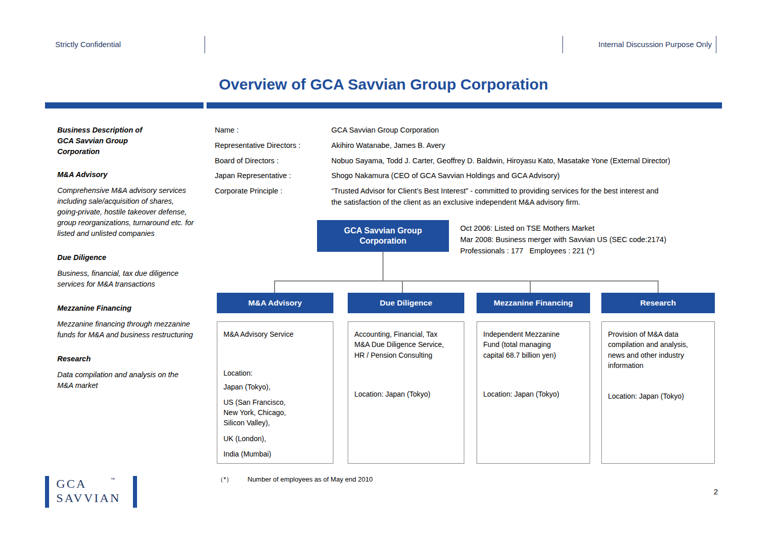Strictly Confidential
Internal Discussion Purpose Only
Overview of GCA Savvian Group Corporation
Business Description of
GCA Savvian Group
Corporation
M&A Advisory
Comprehensive M&A advisory services including sale/acquisition of shares, going-private, hostile takeover defense, group reorganizations, turnaround etc. for listed and unlisted companies
Due Diligence
Business, financial, tax due diligence services for M&A transactions
Mezzanine Financing
Mezzanine financing through mezzanine funds for M&A and business restructuring
Research
Data compilation and analysis on the M&A market
| Name : | GCA Savvian Group Corporation |
| Representative Directors : | Akihiro Watanabe, James B. Avery |
| Board of Directors : | Nobuo Sayama, Todd J. Carter, Geoffrey D. Baldwin, Hiroyasu Kato, Masatake Yone (External Director) |
| Japan Representative : | Shogo Nakamura (CEO of GCA Savvian Holdings and GCA Advisory) |
| Corporate Principle : | “Trusted Advisor for Client’s Best Interest” - committed to providing services for the best interest and the satisfaction of the client as an exclusive independent M&A advisory firm. |
GCA Savvian Group
Corporation
Oct 2006: Listed on TSE Mothers Market
Mar 2008: Business merger with Savvian US (SEC code:2174)
Professionals : 177 Employees : 221 (*)
M&A Advisory
Due Diligence
Mezzanine Financing
Research
M&A Advisory Service
Location:
Japan (Tokyo),
US (San Francisco,
New York, Chicago,
Silicon Valley),
UK (London),
India (Mumbai)
Accounting, Financial, Tax
M&A Due Diligence Service,
HR / Pension Consulting
Location: Japan (Tokyo)
Independent Mezzanine
Fund (total managing
capital 68.7 billion yen)
Location: Japan (Tokyo)
Provision of M&A data
compilation and analysis,
news and other industry
information
Location: Japan (Tokyo)
（*）Number of employees as of May end 2010
GCA
™
SAVVIAN
2